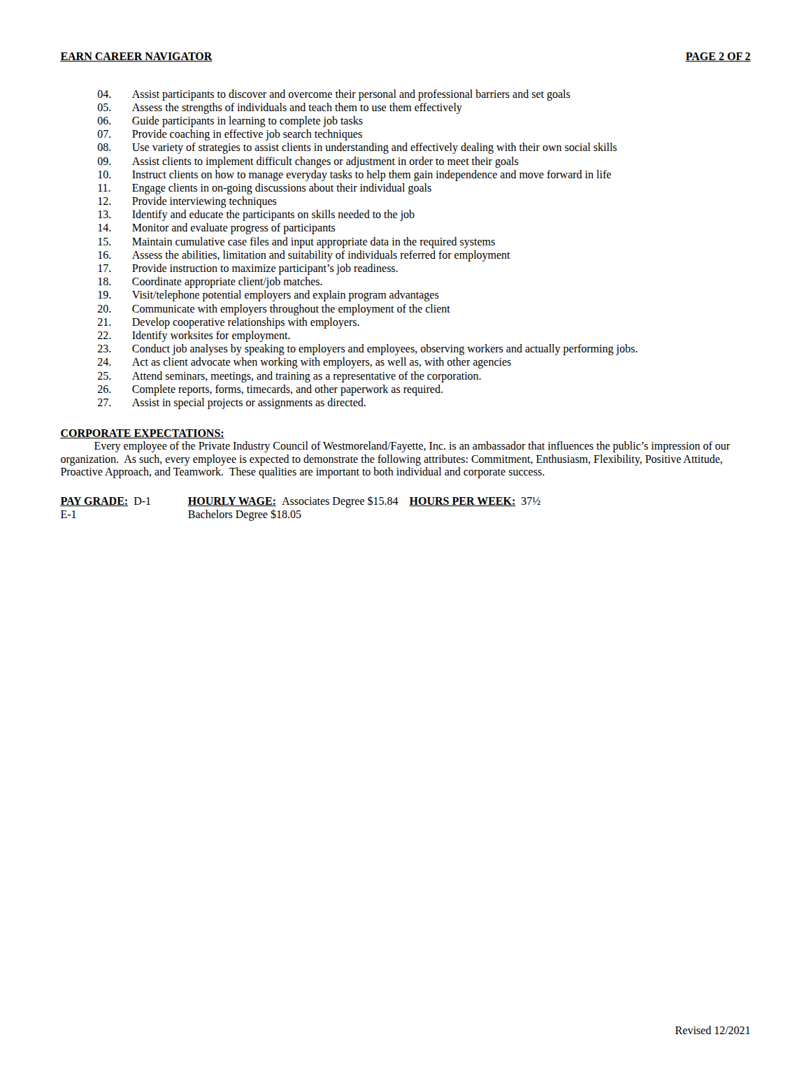EARN CAREER NAVIGATOR PAGE 2 OF 2
04. Assist participants to discover and overcome their personal and professional barriers and set goals
05. Assess the strengths of individuals and teach them to use them effectively
06. Guide participants in learning to complete job tasks
07. Provide coaching in effective job search techniques
08. Use variety of strategies to assist clients in understanding and effectively dealing with their own social skills
09. Assist clients to implement difficult changes or adjustment in order to meet their goals
10. Instruct clients on how to manage everyday tasks to help them gain independence and move forward in life
11. Engage clients in on-going discussions about their individual goals
12. Provide interviewing techniques
13. Identify and educate the participants on skills needed to the job
14. Monitor and evaluate progress of participants
15. Maintain cumulative case files and input appropriate data in the required systems
16. Assess the abilities, limitation and suitability of individuals referred for employment
17. Provide instruction to maximize participant’s job readiness.
18. Coordinate appropriate client/job matches.
19. Visit/telephone potential employers and explain program advantages
20. Communicate with employers throughout the employment of the client
21. Develop cooperative relationships with employers.
22. Identify worksites for employment.
23. Conduct job analyses by speaking to employers and employees, observing workers and actually performing jobs.
24. Act as client advocate when working with employers, as well as, with other agencies
25. Attend seminars, meetings, and training as a representative of the corporation.
26. Complete reports, forms, timecards, and other paperwork as required.
27. Assist in special projects or assignments as directed.
CORPORATE EXPECTATIONS:
Every employee of the Private Industry Council of Westmoreland/Fayette, Inc. is an ambassador that influences the public’s impression of our organization. As such, every employee is expected to demonstrate the following attributes: Commitment, Enthusiasm, Flexibility, Positive Attitude, Proactive Approach, and Teamwork. These qualities are important to both individual and corporate success.
| PAY GRADE: D-1 | HOURLY WAGE: Associates Degree $15.84 | HOURS PER WEEK: 37½ |
| E-1 | Bachelors Degree $18.05 | |
Revised 12/2021